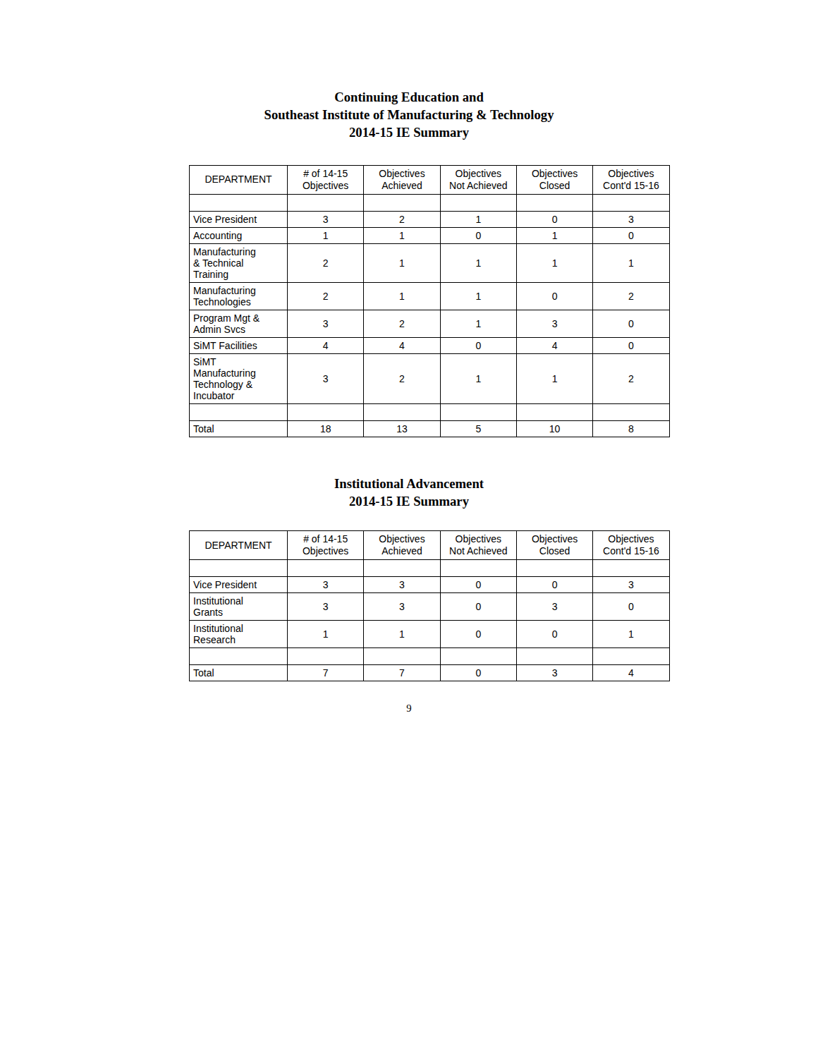Continuing Education and
Southeast Institute of Manufacturing & Technology
2014-15 IE Summary
| DEPARTMENT | # of 14-15 Objectives | Objectives Achieved | Objectives Not Achieved | Objectives Closed | Objectives Cont'd 15-16 |
| --- | --- | --- | --- | --- | --- |
| Vice President | 3 | 2 | 1 | 0 | 3 |
| Accounting | 1 | 1 | 0 | 1 | 0 |
| Manufacturing & Technical Training | 2 | 1 | 1 | 1 | 1 |
| Manufacturing Technologies | 2 | 1 | 1 | 0 | 2 |
| Program Mgt & Admin Svcs | 3 | 2 | 1 | 3 | 0 |
| SiMT Facilities | 4 | 4 | 0 | 4 | 0 |
| SiMT Manufacturing Technology & Incubator | 3 | 2 | 1 | 1 | 2 |
| Total | 18 | 13 | 5 | 10 | 8 |
Institutional Advancement
2014-15 IE Summary
| DEPARTMENT | # of 14-15 Objectives | Objectives Achieved | Objectives Not Achieved | Objectives Closed | Objectives Cont'd 15-16 |
| --- | --- | --- | --- | --- | --- |
| Vice President | 3 | 3 | 0 | 0 | 3 |
| Institutional Grants | 3 | 3 | 0 | 3 | 0 |
| Institutional Research | 1 | 1 | 0 | 0 | 1 |
| Total | 7 | 7 | 0 | 3 | 4 |
9